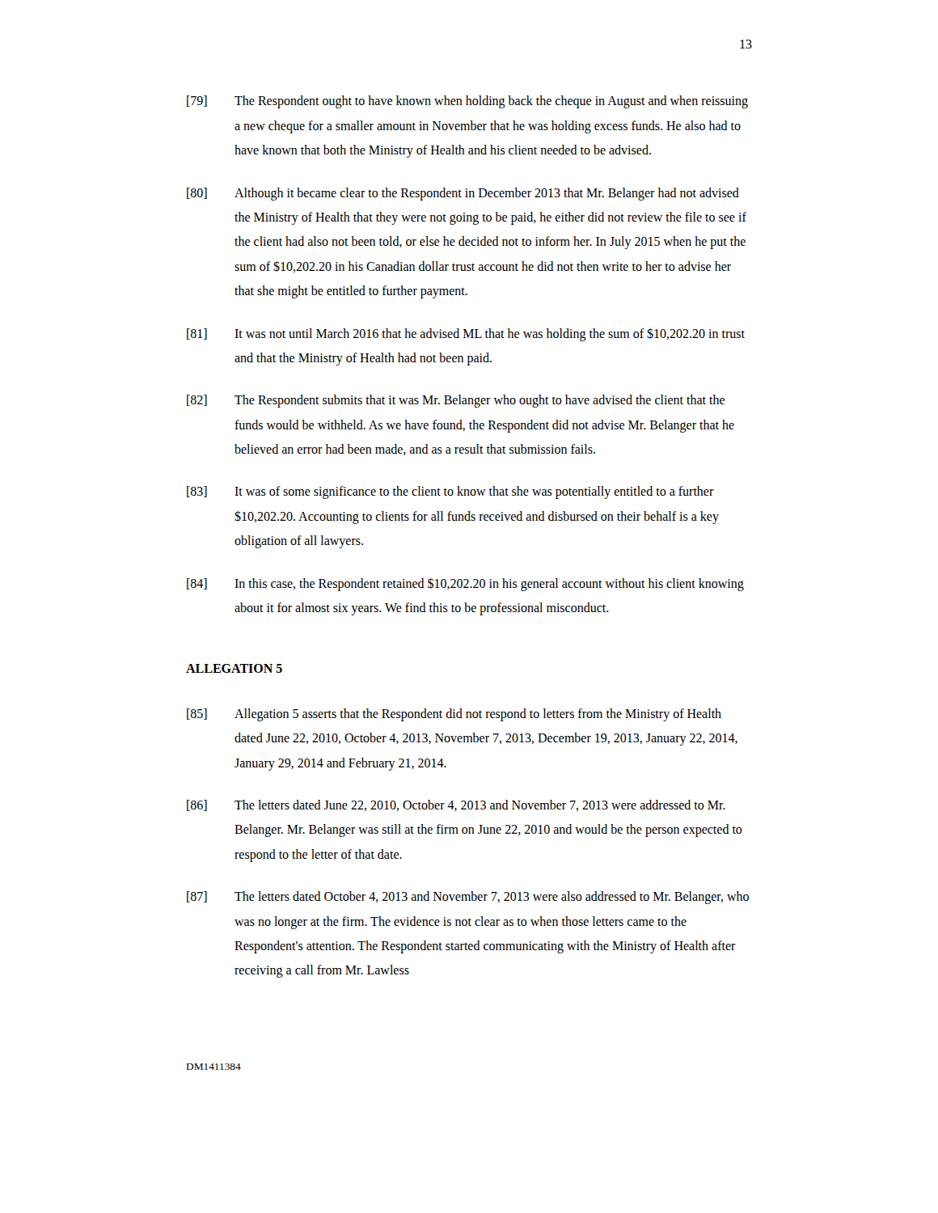13
[79]
The Respondent ought to have known when holding back the cheque in August and when reissuing a new cheque for a smaller amount in November that he was holding excess funds. He also had to have known that both the Ministry of Health and his client needed to be advised.
[80]
Although it became clear to the Respondent in December 2013 that Mr. Belanger had not advised the Ministry of Health that they were not going to be paid, he either did not review the file to see if the client had also not been told, or else he decided not to inform her. In July 2015 when he put the sum of $10,202.20 in his Canadian dollar trust account he did not then write to her to advise her that she might be entitled to further payment.
[81]
It was not until March 2016 that he advised ML that he was holding the sum of $10,202.20 in trust and that the Ministry of Health had not been paid.
[82]
The Respondent submits that it was Mr. Belanger who ought to have advised the client that the funds would be withheld. As we have found, the Respondent did not advise Mr. Belanger that he believed an error had been made, and as a result that submission fails.
[83]
It was of some significance to the client to know that she was potentially entitled to a further $10,202.20. Accounting to clients for all funds received and disbursed on their behalf is a key obligation of all lawyers.
[84]
In this case, the Respondent retained $10,202.20 in his general account without his client knowing about it for almost six years. We find this to be professional misconduct.
ALLEGATION 5
[85]
Allegation 5 asserts that the Respondent did not respond to letters from the Ministry of Health dated June 22, 2010, October 4, 2013, November 7, 2013, December 19, 2013, January 22, 2014, January 29, 2014 and February 21, 2014.
[86]
The letters dated June 22, 2010, October 4, 2013 and November 7, 2013 were addressed to Mr. Belanger. Mr. Belanger was still at the firm on June 22, 2010 and would be the person expected to respond to the letter of that date.
[87]
The letters dated October 4, 2013 and November 7, 2013 were also addressed to Mr. Belanger, who was no longer at the firm. The evidence is not clear as to when those letters came to the Respondent's attention. The Respondent started communicating with the Ministry of Health after receiving a call from Mr. Lawless
DM1411384